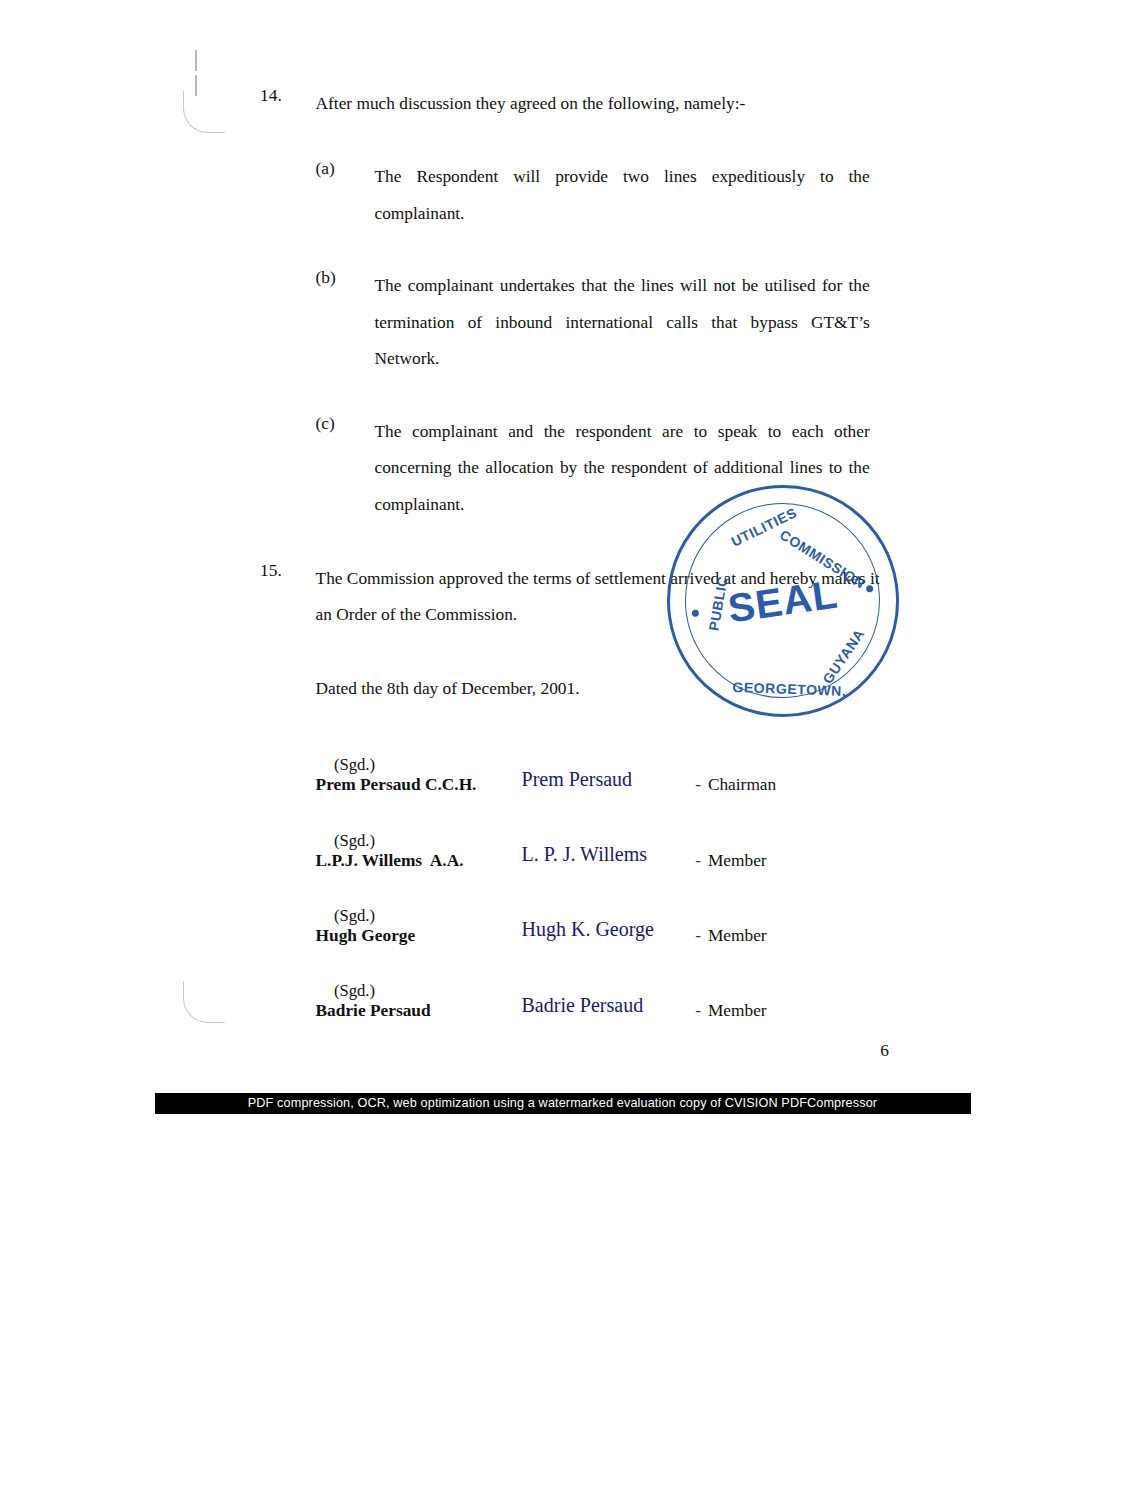14. After much discussion they agreed on the following, namely:-
(a) The Respondent will provide two lines expeditiously to the complainant.
(b) The complainant undertakes that the lines will not be utilised for the termination of inbound international calls that bypass GT&T’s Network.
(c) The complainant and the respondent are to speak to each other concerning the allocation by the respondent of additional lines to the complainant.
15. The Commission approved the terms of settlement arrived at and hereby makes it an Order of the Commission.
Dated the 8th day of December, 2001.
PUBLIC UTILITIES COMMISSION GEORGETOWN, GUYANA
SEAL
| (Sgd.) Prem Persaud C.C.H. | Prem Persaud | - | Chairman |
| (Sgd.) L.P.J. Willems A.A. | L. P. J. Willems | - | Member |
| (Sgd.) Hugh George | Hugh K. George | - | Member |
| (Sgd.) Badrie Persaud | Badrie Persaud | - | Member |
6
PDF compression, OCR, web optimization using a watermarked evaluation copy of CVISION PDFCompressor